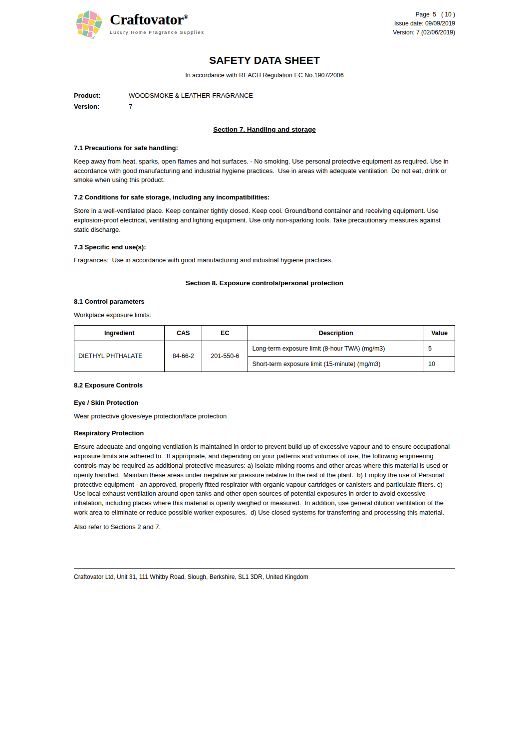Craftovator®
Luxury Home Fragrance Supplies
Page 5 ( 10 )
Issue date: 09/09/2019
Version: 7 (02/06/2019)
SAFETY DATA SHEET
In accordance with REACH Regulation EC No.1907/2006
Product:
WOODSMOKE & LEATHER FRAGRANCE
Version:
7
Section 7. Handling and storage
7.1 Precautions for safe handling:
Keep away from heat, sparks, open flames and hot surfaces. - No smoking. Use personal protective equipment as required. Use in accordance with good manufacturing and industrial hygiene practices. Use in areas with adequate ventilation Do not eat, drink or smoke when using this product.
7.2 Conditions for safe storage, including any incompatibilities:
Store in a well-ventilated place. Keep container tightly closed. Keep cool. Ground/bond container and receiving equipment. Use explosion-proof electrical, ventilating and lighting equipment. Use only non-sparking tools. Take precautionary measures against static discharge.
7.3 Specific end use(s):
Fragrances: Use in accordance with good manufacturing and industrial hygiene practices.
Section 8. Exposure controls/personal protection
8.1 Control parameters
Workplace exposure limits:
| Ingredient | CAS | EC | Description | Value |
| --- | --- | --- | --- | --- |
| DIETHYL PHTHALATE | 84-66-2 | 201-550-6 | Long-term exposure limit (8-hour TWA) (mg/m3) | 5 |
| Short-term exposure limit (15-minute) (mg/m3) | 10 |
8.2 Exposure Controls
Eye / Skin Protection
Wear protective gloves/eye protection/face protection
Respiratory Protection
Ensure adequate and ongoing ventilation is maintained in order to prevent build up of excessive vapour and to ensure occupational exposure limits are adhered to. If appropriate, and depending on your patterns and volumes of use, the following engineering controls may be required as additional protective measures: a) Isolate mixing rooms and other areas where this material is used or openly handled. Maintain these areas under negative air pressure relative to the rest of the plant. b) Employ the use of Personal protective equipment - an approved, properly fitted respirator with organic vapour cartridges or canisters and particulate filters. c) Use local exhaust ventilation around open tanks and other open sources of potential exposures in order to avoid excessive inhalation, including places where this material is openly weighed or measured. In addition, use general dilution ventilation of the work area to eliminate or reduce possible worker exposures. d) Use closed systems for transferring and processing this material.
Also refer to Sections 2 and 7.
Craftovator Ltd, Unit 31, 111 Whitby Road, Slough, Berkshire, SL1 3DR, United Kingdom